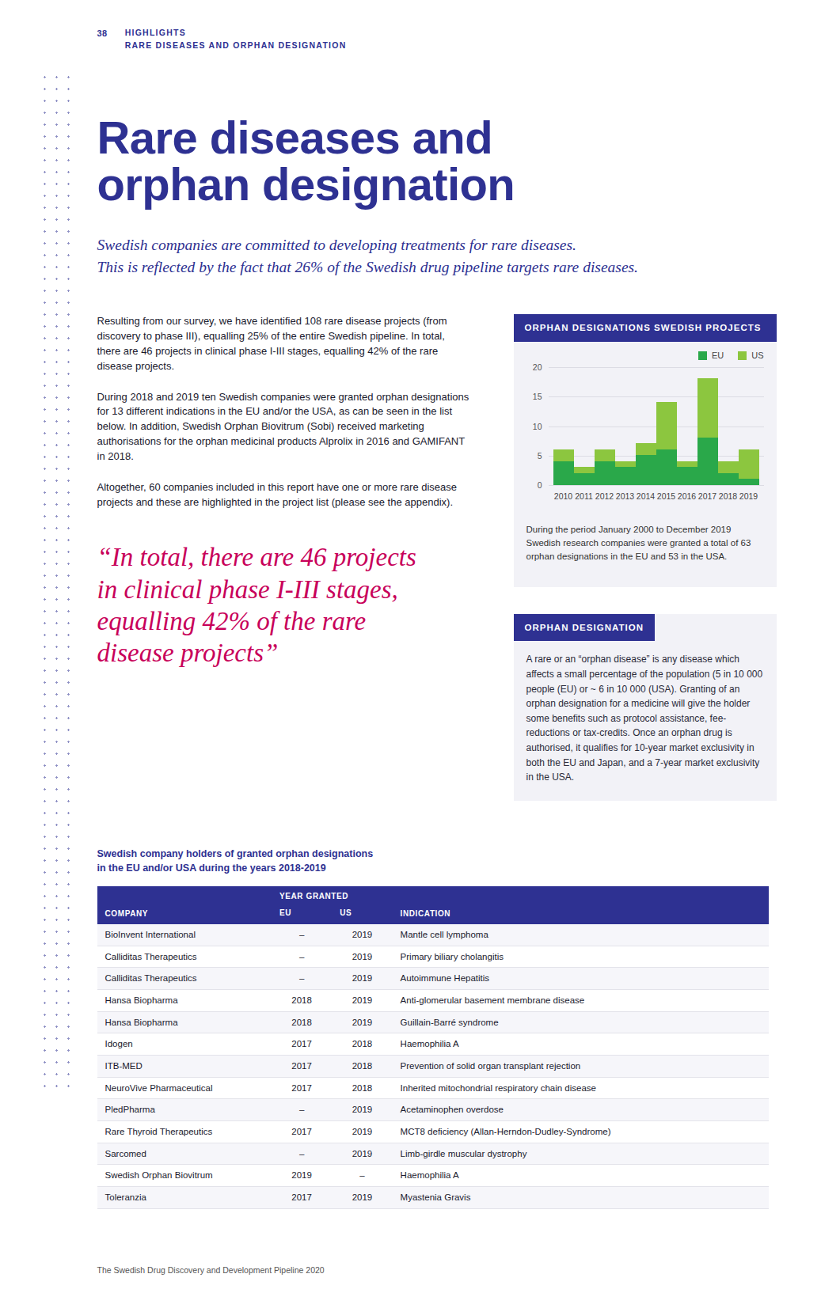38
Highlights
Rare diseases and orphan designation
Rare diseases and
orphan designation
Swedish companies are committed to developing treatments for rare diseases.
This is reflected by the fact that 26% of the Swedish drug pipeline targets rare diseases.
Resulting from our survey, we have identified 108 rare disease projects (from discovery to phase III), equalling 25% of the entire Swedish pipeline. In total, there are 46 projects in clinical phase I-III stages, equalling 42% of the rare disease projects.
During 2018 and 2019 ten Swedish companies were granted orphan designations for 13 different indications in the EU and/or the USA, as can be seen in the list below. In addition, Swedish Orphan Biovitrum (Sobi) received marketing authorisations for the orphan medicinal products Alprolix in 2016 and GAMIFANT in 2018.
Altogether, 60 companies included in this report have one or more rare disease projects and these are highlighted in the project list (please see the appendix).
“In total, there are 46 projects in clinical phase I-III stages, equalling 42% of the rare disease projects”
Orphan designations Swedish projects
EU US
20
15
10
5
0
20102011201220132014 20152016201720182019
During the period January 2000 to December 2019 Swedish research companies were granted a total of 63 orphan designations in the EU and 53 in the USA.
Orphan designation
A rare or an “orphan disease” is any disease which affects a small percentage of the population (5 in 10 000 people (EU) or ~ 6 in 10 000 (USA). Granting of an orphan designation for a medicine will give the holder some benefits such as protocol assistance, fee-reductions or tax-credits. Once an orphan drug is authorised, it qualifies for 10-year market exclusivity in both the EU and Japan, and a 7-year market exclusivity in the USA.
Swedish company holders of granted orphan designations
in the EU and/or USA during the years 2018-2019
| Company | Year granted | Indication |
| --- | --- | --- |
| EU | US |
| BioInvent International | – | 2019 | Mantle cell lymphoma |
| Calliditas Therapeutics | – | 2019 | Primary biliary cholangitis |
| Calliditas Therapeutics | – | 2019 | Autoimmune Hepatitis |
| Hansa Biopharma | 2018 | 2019 | Anti-glomerular basement membrane disease |
| Hansa Biopharma | 2018 | 2019 | Guillain-Barré syndrome |
| Idogen | 2017 | 2018 | Haemophilia A |
| ITB-MED | 2017 | 2018 | Prevention of solid organ transplant rejection |
| NeuroVive Pharmaceutical | 2017 | 2018 | Inherited mitochondrial respiratory chain disease |
| PledPharma | – | 2019 | Acetaminophen overdose |
| Rare Thyroid Therapeutics | 2017 | 2019 | MCT8 deficiency (Allan-Herndon-Dudley-Syndrome) |
| Sarcomed | – | 2019 | Limb-girdle muscular dystrophy |
| Swedish Orphan Biovitrum | 2019 | – | Haemophilia A |
| Toleranzia | 2017 | 2019 | Myastenia Gravis |
The Swedish Drug Discovery and Development Pipeline 2020